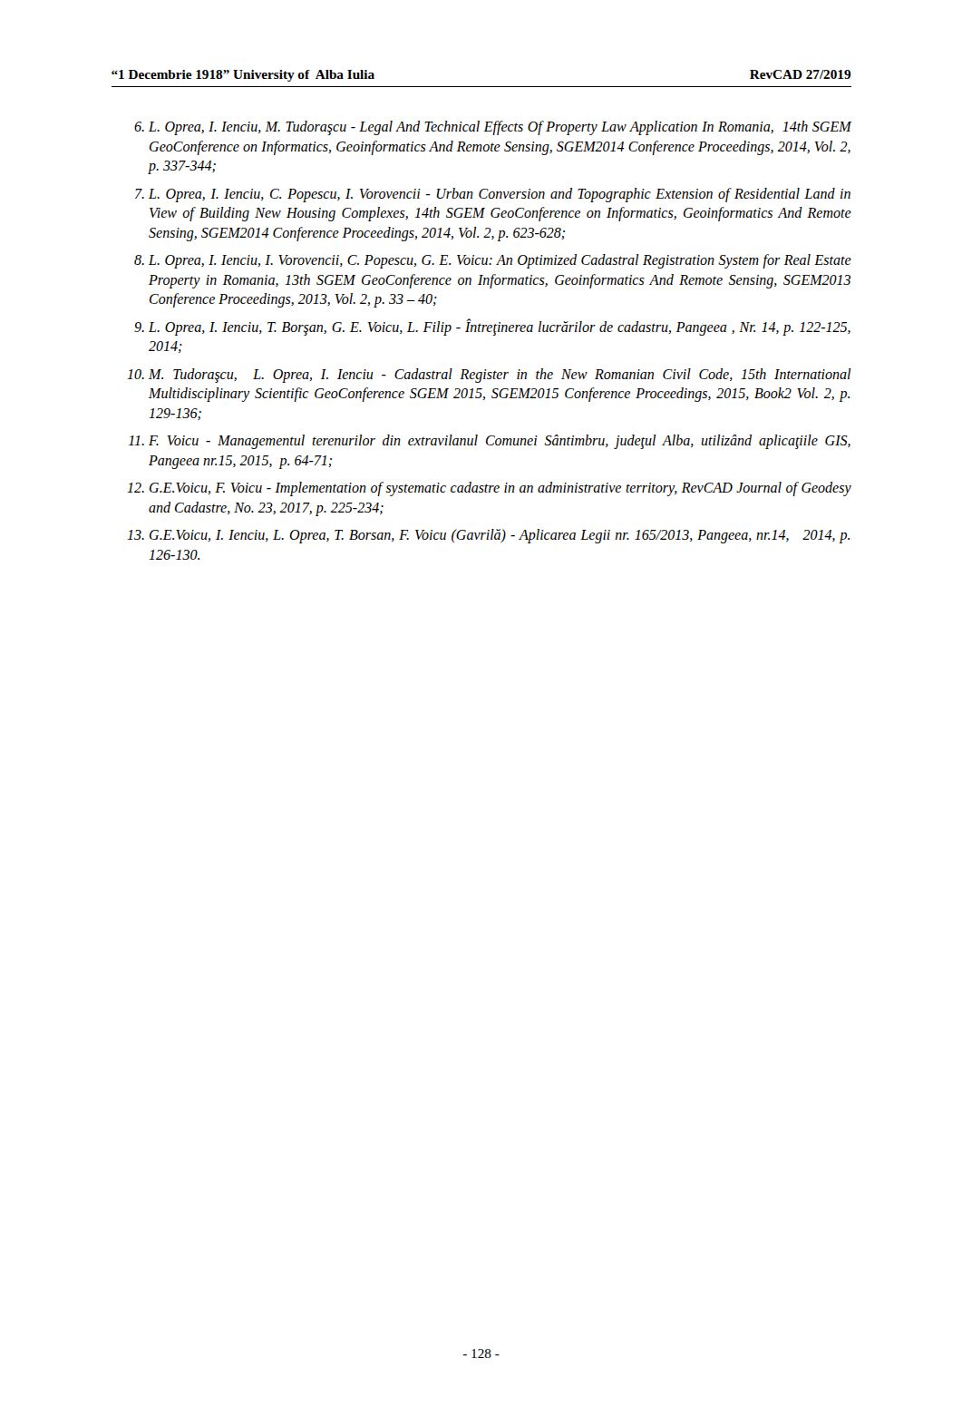“1 Decembrie 1918” University of Alba Iulia RevCAD 27/2019
L. Oprea, I. Ienciu, M. Tudoraşcu - Legal And Technical Effects Of Property Law Application In Romania, 14th SGEM GeoConference on Informatics, Geoinformatics And Remote Sensing, SGEM2014 Conference Proceedings, 2014, Vol. 2, p. 337-344;
L. Oprea, I. Ienciu, C. Popescu, I. Vorovencii - Urban Conversion and Topographic Extension of Residential Land in View of Building New Housing Complexes, 14th SGEM GeoConference on Informatics, Geoinformatics And Remote Sensing, SGEM2014 Conference Proceedings, 2014, Vol. 2, p. 623-628;
L. Oprea, I. Ienciu, I. Vorovencii, C. Popescu, G. E. Voicu: An Optimized Cadastral Registration System for Real Estate Property in Romania, 13th SGEM GeoConference on Informatics, Geoinformatics And Remote Sensing, SGEM2013 Conference Proceedings, 2013, Vol. 2, p. 33 – 40;
L. Oprea, I. Ienciu, T. Borşan, G. E. Voicu, L. Filip - Întreţinerea lucrărilor de cadastru, Pangeea , Nr. 14, p. 122-125, 2014;
M. Tudoraşcu, L. Oprea, I. Ienciu - Cadastral Register in the New Romanian Civil Code, 15th International Multidisciplinary Scientific GeoConference SGEM 2015, SGEM2015 Conference Proceedings, 2015, Book2 Vol. 2, p. 129-136;
F. Voicu - Managementul terenurilor din extravilanul Comunei Sântimbru, judeţul Alba, utilizând aplicaţiile GIS, Pangeea nr.15, 2015, p. 64-71;
G.E.Voicu, F. Voicu - Implementation of systematic cadastre in an administrative territory, RevCAD Journal of Geodesy and Cadastre, No. 23, 2017, p. 225-234;
G.E.Voicu, I. Ienciu, L. Oprea, T. Borsan, F. Voicu (Gavrilă) - Aplicarea Legii nr. 165/2013, Pangeea, nr.14, 2014, p. 126-130.
- 128 -